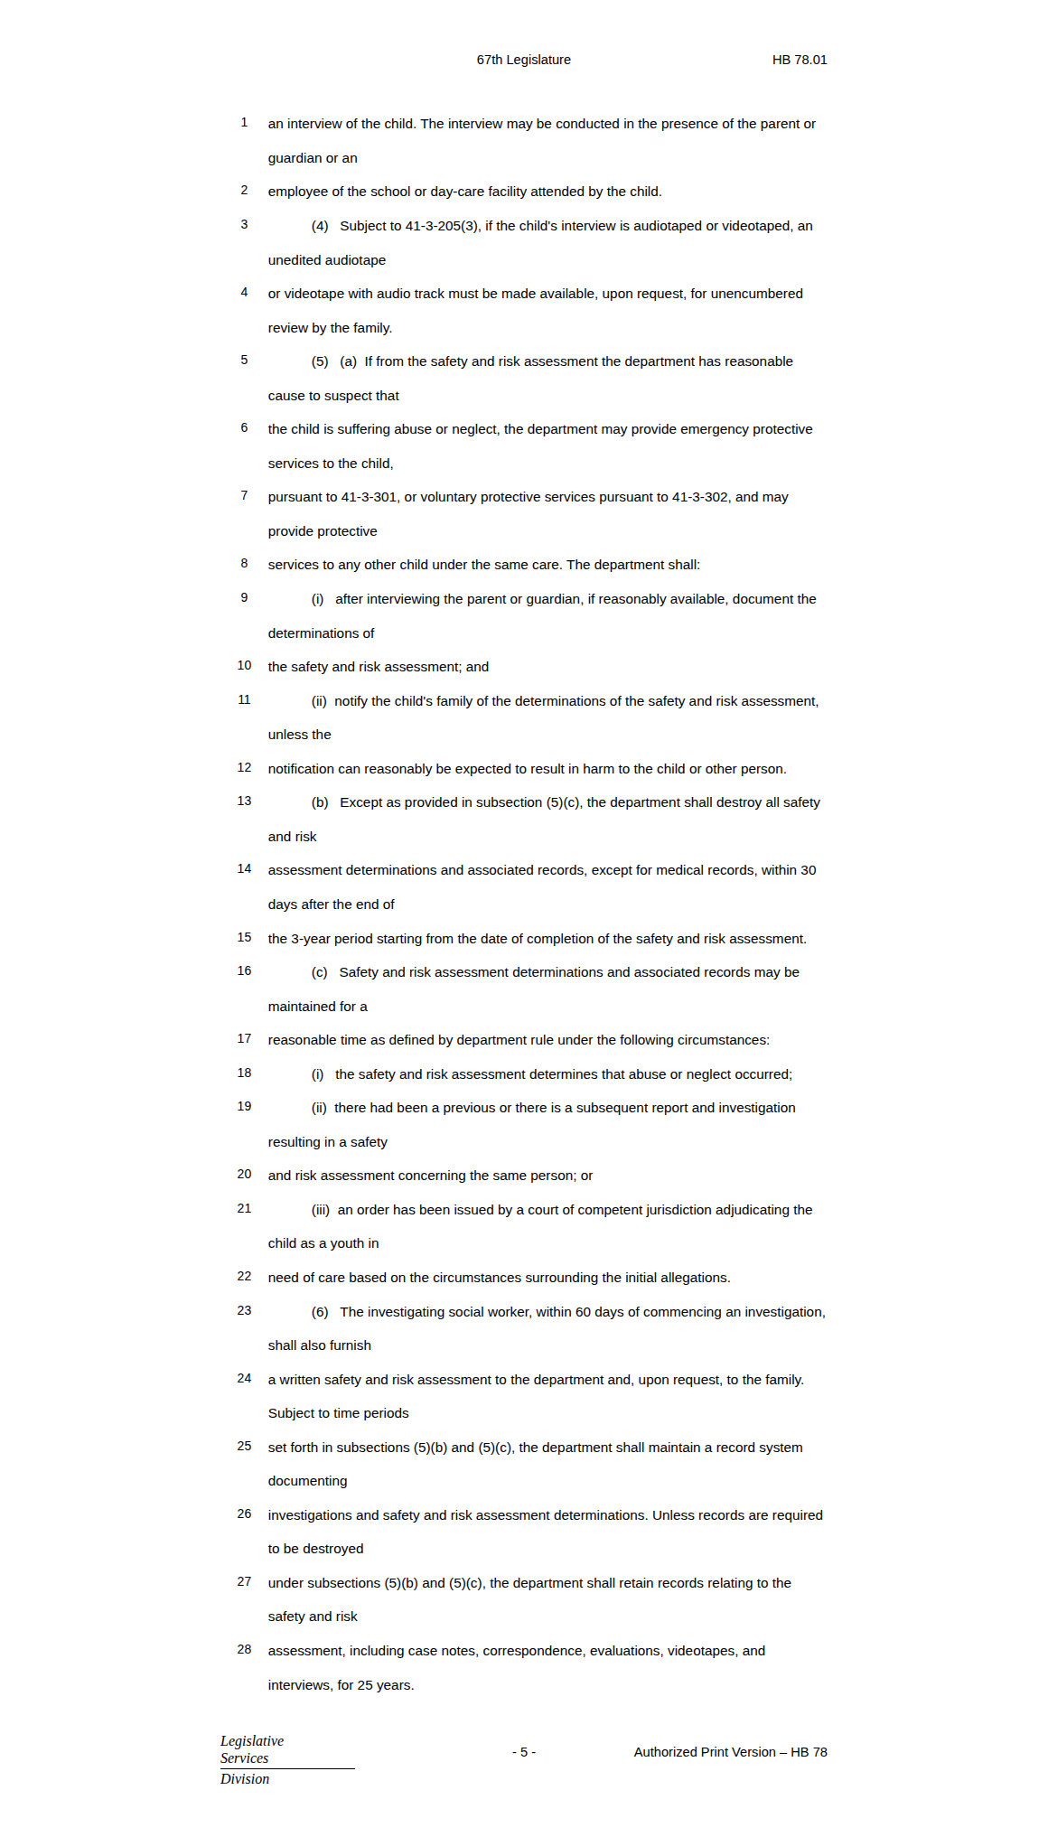67th Legislature
HB 78.01
| 1 | an interview of the child. The interview may be conducted in the presence of the parent or guardian or an |
| 2 | employee of the school or day-care facility attended by the child. |
| 3 | (4) Subject to 41-3-205(3), if the child's interview is audiotaped or videotaped, an unedited audiotape |
| 4 | or videotape with audio track must be made available, upon request, for unencumbered review by the family. |
| 5 | (5) (a) If from the safety and risk assessment the department has reasonable cause to suspect that |
| 6 | the child is suffering abuse or neglect, the department may provide emergency protective services to the child, |
| 7 | pursuant to 41-3-301, or voluntary protective services pursuant to 41-3-302, and may provide protective |
| 8 | services to any other child under the same care. The department shall: |
| 9 | (i) after interviewing the parent or guardian, if reasonably available, document the determinations of |
| 10 | the safety and risk assessment; and |
| 11 | (ii) notify the child's family of the determinations of the safety and risk assessment, unless the |
| 12 | notification can reasonably be expected to result in harm to the child or other person. |
| 13 | (b) Except as provided in subsection (5)(c), the department shall destroy all safety and risk |
| 14 | assessment determinations and associated records, except for medical records, within 30 days after the end of |
| 15 | the 3-year period starting from the date of completion of the safety and risk assessment. |
| 16 | (c) Safety and risk assessment determinations and associated records may be maintained for a |
| 17 | reasonable time as defined by department rule under the following circumstances: |
| 18 | (i) the safety and risk assessment determines that abuse or neglect occurred; |
| 19 | (ii) there had been a previous or there is a subsequent report and investigation resulting in a safety |
| 20 | and risk assessment concerning the same person; or |
| 21 | (iii) an order has been issued by a court of competent jurisdiction adjudicating the child as a youth in |
| 22 | need of care based on the circumstances surrounding the initial allegations. |
| 23 | (6) The investigating social worker, within 60 days of commencing an investigation, shall also furnish |
| 24 | a written safety and risk assessment to the department and, upon request, to the family. Subject to time periods |
| 25 | set forth in subsections (5)(b) and (5)(c), the department shall maintain a record system documenting |
| 26 | investigations and safety and risk assessment determinations. Unless records are required to be destroyed |
| 27 | under subsections (5)(b) and (5)(c), the department shall retain records relating to the safety and risk |
| 28 | assessment, including case notes, correspondence, evaluations, videotapes, and interviews, for 25 years. |
Legislative Services
Division
- 5 -
Authorized Print Version – HB 78